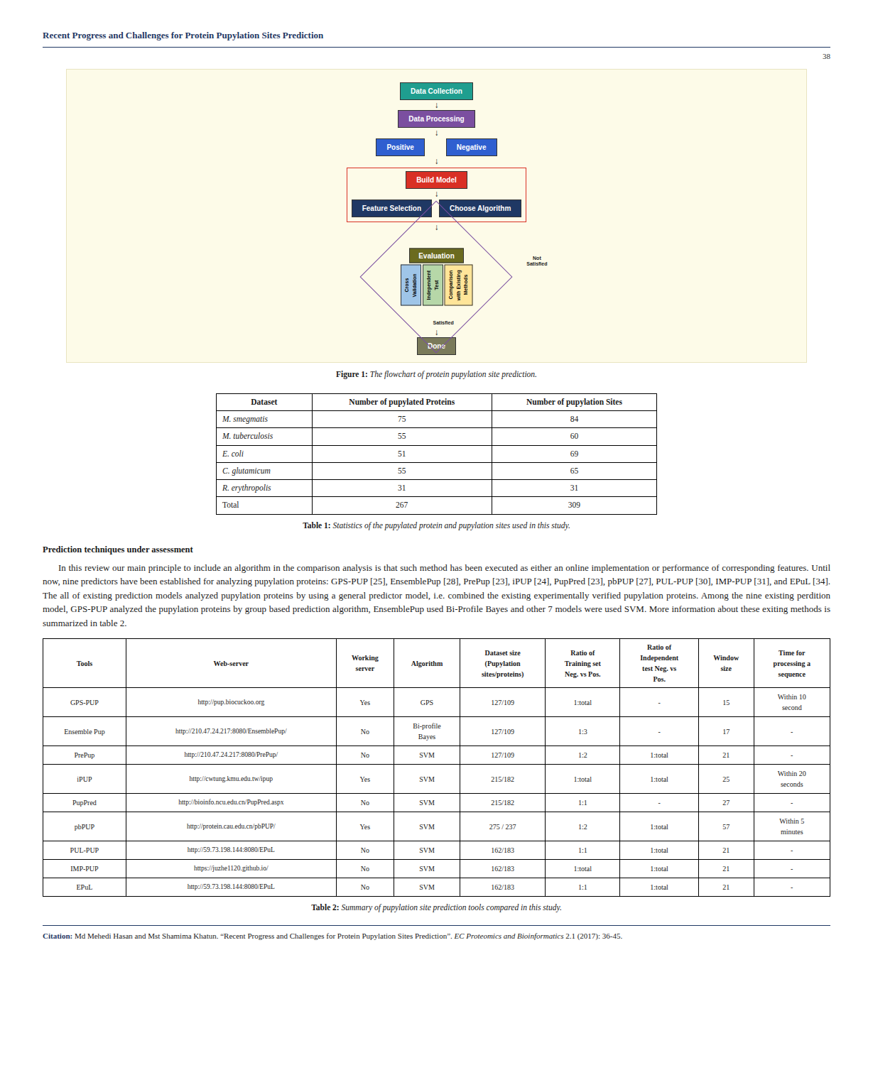Recent Progress and Challenges for Protein Pupylation Sites Prediction
38
Data Collection
↓
Data Processing
↓
Positive Negative
↓
Build Model
↓
Feature Selection Choose Algorithm
↓
Evaluation
Cross Validation Independent Test Comparison with Existing Methods
Not
Satisfied
Satisfied
↓
Done
Figure 1: The flowchart of protein pupylation site prediction.
| Dataset | Number of pupylated Proteins | Number of pupylation Sites |
| --- | --- | --- |
| M. smegmatis | 75 | 84 |
| M. tuberculosis | 55 | 60 |
| E. coli | 51 | 69 |
| C. glutamicum | 55 | 65 |
| R. erythropolis | 31 | 31 |
| Total | 267 | 309 |
Table 1: Statistics of the pupylated protein and pupylation sites used in this study.
Prediction techniques under assessment
In this review our main principle to include an algorithm in the comparison analysis is that such method has been executed as either an online implementation or performance of corresponding features. Until now, nine predictors have been established for analyzing pupylation proteins: GPS-PUP [25], EnsemblePup [28], PrePup [23], iPUP [24], PupPred [23], pbPUP [27], PUL-PUP [30], IMP-PUP [31], and EPuL [34]. The all of existing prediction models analyzed pupylation proteins by using a general predictor model, i.e. combined the existing experimentally verified pupylation proteins. Among the nine existing perdition model, GPS-PUP analyzed the pupylation proteins by group based prediction algorithm, EnsemblePup used Bi-Profile Bayes and other 7 models were used SVM. More information about these exiting methods is summarized in table 2.
| Tools | Web-server | Working server | Algorithm | Dataset size (Pupylation sites/proteins) | Ratio of Training set Neg. vs Pos. | Ratio of Independent test Neg. vs Pos. | Window size | Time for processing a sequence |
| --- | --- | --- | --- | --- | --- | --- | --- | --- |
| GPS-PUP | http://pup.biocuckoo.org | Yes | GPS | 127/109 | 1:total | - | 15 | Within 10 second |
| Ensemble Pup | http://210.47.24.217:8080/EnsemblePup/ | No | Bi-profile Bayes | 127/109 | 1:3 | - | 17 | - |
| PrePup | http://210.47.24.217:8080/PrePup/ | No | SVM | 127/109 | 1:2 | 1:total | 21 | - |
| iPUP | http://cwtung.kmu.edu.tw/ipup | Yes | SVM | 215/182 | 1:total | 1:total | 25 | Within 20 seconds |
| PupPred | http://bioinfo.ncu.edu.cn/PupPred.aspx | No | SVM | 215/182 | 1:1 | - | 27 | - |
| pbPUP | http://protein.cau.edu.cn/pbPUP/ | Yes | SVM | 275 / 237 | 1:2 | 1:total | 57 | Within 5 minutes |
| PUL-PUP | http://59.73.198.144:8080/EPuL | No | SVM | 162/183 | 1:1 | 1:total | 21 | - |
| IMP-PUP | https://juzhe1120.github.io/ | No | SVM | 162/183 | 1:total | 1:total | 21 | - |
| EPuL | http://59.73.198.144:8080/EPuL | No | SVM | 162/183 | 1:1 | 1:total | 21 | - |
Table 2: Summary of pupylation site prediction tools compared in this study.
Citation: Md Mehedi Hasan and Mst Shamima Khatun. “Recent Progress and Challenges for Protein Pupylation Sites Prediction”. EC Proteomics and Bioinformatics 2.1 (2017): 36-45.